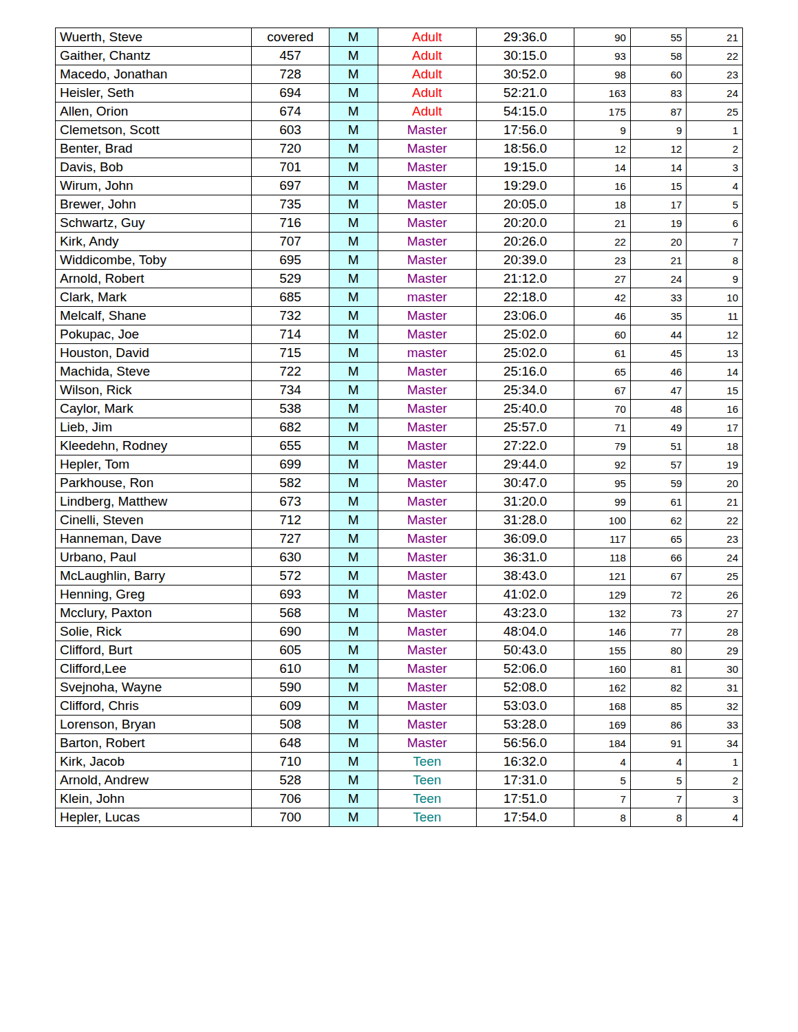| Wuerth, Steve | covered | M | Adult | 29:36.0 | 90 | 55 | 21 |
| Gaither, Chantz | 457 | M | Adult | 30:15.0 | 93 | 58 | 22 |
| Macedo, Jonathan | 728 | M | Adult | 30:52.0 | 98 | 60 | 23 |
| Heisler, Seth | 694 | M | Adult | 52:21.0 | 163 | 83 | 24 |
| Allen, Orion | 674 | M | Adult | 54:15.0 | 175 | 87 | 25 |
| Clemetson, Scott | 603 | M | Master | 17:56.0 | 9 | 9 | 1 |
| Benter, Brad | 720 | M | Master | 18:56.0 | 12 | 12 | 2 |
| Davis, Bob | 701 | M | Master | 19:15.0 | 14 | 14 | 3 |
| Wirum, John | 697 | M | Master | 19:29.0 | 16 | 15 | 4 |
| Brewer, John | 735 | M | Master | 20:05.0 | 18 | 17 | 5 |
| Schwartz, Guy | 716 | M | Master | 20:20.0 | 21 | 19 | 6 |
| Kirk, Andy | 707 | M | Master | 20:26.0 | 22 | 20 | 7 |
| Widdicombe, Toby | 695 | M | Master | 20:39.0 | 23 | 21 | 8 |
| Arnold, Robert | 529 | M | Master | 21:12.0 | 27 | 24 | 9 |
| Clark, Mark | 685 | M | master | 22:18.0 | 42 | 33 | 10 |
| Melcalf, Shane | 732 | M | Master | 23:06.0 | 46 | 35 | 11 |
| Pokupac, Joe | 714 | M | Master | 25:02.0 | 60 | 44 | 12 |
| Houston, David | 715 | M | master | 25:02.0 | 61 | 45 | 13 |
| Machida, Steve | 722 | M | Master | 25:16.0 | 65 | 46 | 14 |
| Wilson, Rick | 734 | M | Master | 25:34.0 | 67 | 47 | 15 |
| Caylor, Mark | 538 | M | Master | 25:40.0 | 70 | 48 | 16 |
| Lieb, Jim | 682 | M | Master | 25:57.0 | 71 | 49 | 17 |
| Kleedehn, Rodney | 655 | M | Master | 27:22.0 | 79 | 51 | 18 |
| Hepler, Tom | 699 | M | Master | 29:44.0 | 92 | 57 | 19 |
| Parkhouse, Ron | 582 | M | Master | 30:47.0 | 95 | 59 | 20 |
| Lindberg, Matthew | 673 | M | Master | 31:20.0 | 99 | 61 | 21 |
| Cinelli, Steven | 712 | M | Master | 31:28.0 | 100 | 62 | 22 |
| Hanneman, Dave | 727 | M | Master | 36:09.0 | 117 | 65 | 23 |
| Urbano, Paul | 630 | M | Master | 36:31.0 | 118 | 66 | 24 |
| McLaughlin, Barry | 572 | M | Master | 38:43.0 | 121 | 67 | 25 |
| Henning, Greg | 693 | M | Master | 41:02.0 | 129 | 72 | 26 |
| Mcclury, Paxton | 568 | M | Master | 43:23.0 | 132 | 73 | 27 |
| Solie, Rick | 690 | M | Master | 48:04.0 | 146 | 77 | 28 |
| Clifford, Burt | 605 | M | Master | 50:43.0 | 155 | 80 | 29 |
| Clifford,Lee | 610 | M | Master | 52:06.0 | 160 | 81 | 30 |
| Svejnoha, Wayne | 590 | M | Master | 52:08.0 | 162 | 82 | 31 |
| Clifford, Chris | 609 | M | Master | 53:03.0 | 168 | 85 | 32 |
| Lorenson, Bryan | 508 | M | Master | 53:28.0 | 169 | 86 | 33 |
| Barton, Robert | 648 | M | Master | 56:56.0 | 184 | 91 | 34 |
| Kirk, Jacob | 710 | M | Teen | 16:32.0 | 4 | 4 | 1 |
| Arnold, Andrew | 528 | M | Teen | 17:31.0 | 5 | 5 | 2 |
| Klein, John | 706 | M | Teen | 17:51.0 | 7 | 7 | 3 |
| Hepler, Lucas | 700 | M | Teen | 17:54.0 | 8 | 8 | 4 |